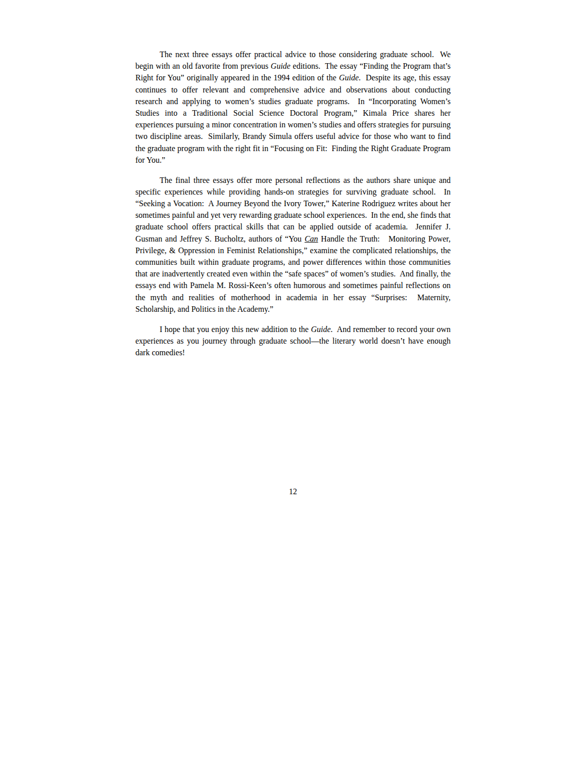The next three essays offer practical advice to those considering graduate school. We begin with an old favorite from previous Guide editions. The essay “Finding the Program that’s Right for You” originally appeared in the 1994 edition of the Guide. Despite its age, this essay continues to offer relevant and comprehensive advice and observations about conducting research and applying to women’s studies graduate programs. In “Incorporating Women’s Studies into a Traditional Social Science Doctoral Program,” Kimala Price shares her experiences pursuing a minor concentration in women’s studies and offers strategies for pursuing two discipline areas. Similarly, Brandy Simula offers useful advice for those who want to find the graduate program with the right fit in “Focusing on Fit: Finding the Right Graduate Program for You.”
The final three essays offer more personal reflections as the authors share unique and specific experiences while providing hands-on strategies for surviving graduate school. In “Seeking a Vocation: A Journey Beyond the Ivory Tower,” Katerine Rodriguez writes about her sometimes painful and yet very rewarding graduate school experiences. In the end, she finds that graduate school offers practical skills that can be applied outside of academia. Jennifer J. Gusman and Jeffrey S. Bucholtz, authors of “You Can Handle the Truth: Monitoring Power, Privilege, & Oppression in Feminist Relationships,” examine the complicated relationships, the communities built within graduate programs, and power differences within those communities that are inadvertently created even within the “safe spaces” of women’s studies. And finally, the essays end with Pamela M. Rossi-Keen’s often humorous and sometimes painful reflections on the myth and realities of motherhood in academia in her essay “Surprises: Maternity, Scholarship, and Politics in the Academy.”
I hope that you enjoy this new addition to the Guide. And remember to record your own experiences as you journey through graduate school—the literary world doesn’t have enough dark comedies!
12